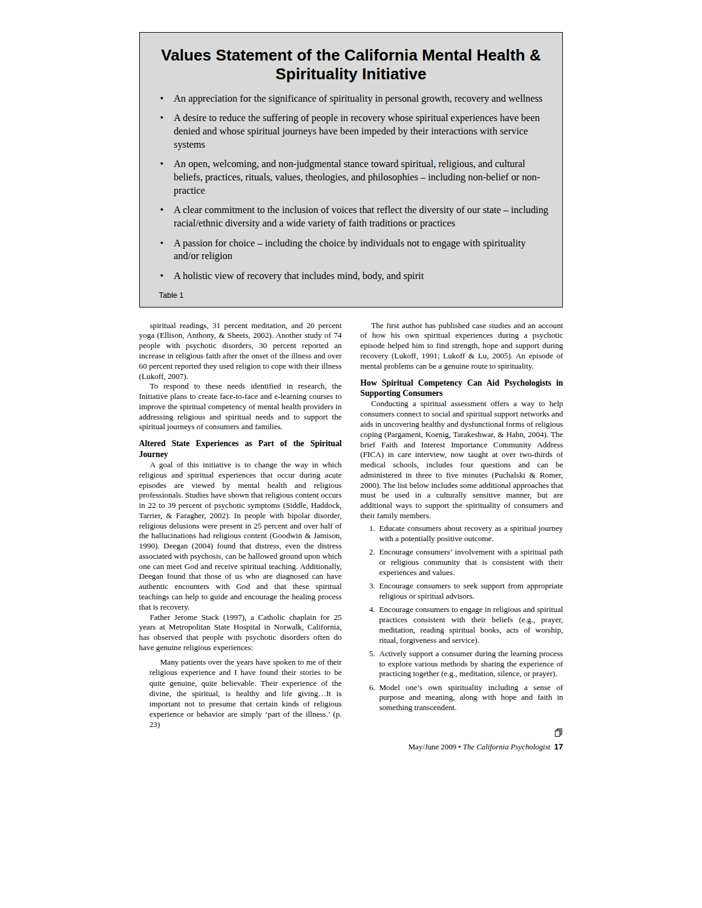Values Statement of the California Mental Health & Spirituality Initiative
An appreciation for the significance of spirituality in personal growth, recovery and wellness
A desire to reduce the suffering of people in recovery whose spiritual experiences have been denied and whose spiritual journeys have been impeded by their interactions with service systems
An open, welcoming, and non-judgmental stance toward spiritual, religious, and cultural beliefs, practices, rituals, values, theologies, and philosophies – including non-belief or non-practice
A clear commitment to the inclusion of voices that reflect the diversity of our state – including racial/ethnic diversity and a wide variety of faith traditions or practices
A passion for choice – including the choice by individuals not to engage with spirituality and/or religion
A holistic view of recovery that includes mind, body, and spirit
Table 1
spiritual readings, 31 percent meditation, and 20 percent yoga (Ellison, Anthony, & Sheets, 2002). Another study of 74 people with psychotic disorders, 30 percent reported an increase in religious faith after the onset of the illness and over 60 percent reported they used religion to cope with their illness (Lukoff, 2007).
To respond to these needs identified in research, the Initiative plans to create face-to-face and e-learning courses to improve the spiritual competency of mental health providers in addressing religious and spiritual needs and to support the spiritual journeys of consumers and families.
Altered State Experiences as Part of the Spiritual Journey
A goal of this initiative is to change the way in which religious and spiritual experiences that occur during acute episodes are viewed by mental health and religious professionals. Studies have shown that religious content occurs in 22 to 39 percent of psychotic symptoms (Siddle, Haddock, Tarrier, & Faragher, 2002). In people with bipolar disorder, religious delusions were present in 25 percent and over half of the hallucinations had religious content (Goodwin & Jamison, 1990). Deegan (2004) found that distress, even the distress associated with psychosis, can be hallowed ground upon which one can meet God and receive spiritual teaching. Additionally, Deegan found that those of us who are diagnosed can have authentic encounters with God and that these spiritual teachings can help to guide and encourage the healing process that is recovery.
Father Jerome Stack (1997), a Catholic chaplain for 25 years at Metropolitan State Hospital in Norwalk, California, has observed that people with psychotic disorders often do have genuine religious experiences:
Many patients over the years have spoken to me of their religious experience and I have found their stories to be quite genuine, quite believable. Their experience of the divine, the spiritual, is healthy and life giving…It is important not to presume that certain kinds of religious experience or behavior are simply ‘part of the illness.’ (p. 23)
The first author has published case studies and an account of how his own spiritual experiences during a psychotic episode helped him to find strength, hope and support during recovery (Lukoff, 1991; Lukoff & Lu, 2005). An episode of mental problems can be a genuine route to spirituality.
How Spiritual Competency Can Aid Psychologists in Supporting Consumers
Conducting a spiritual assessment offers a way to help consumers connect to social and spiritual support networks and aids in uncovering healthy and dysfunctional forms of religious coping (Pargament, Koenig, Tarakeshwar, & Hahn, 2004). The brief Faith and Interest Importance Community Address (FICA) in care interview, now taught at over two-thirds of medical schools, includes four questions and can be administered in three to five minutes (Puchalski & Romer, 2000). The list below includes some additional approaches that must be used in a culturally sensitive manner, but are additional ways to support the spirituality of consumers and their family members.
Educate consumers about recovery as a spiritual journey with a potentially positive outcome.
Encourage consumers’ involvement with a spiritual path or religious community that is consistent with their experiences and values.
Encourage consumers to seek support from appropriate religious or spiritual advisors.
Encourage consumers to engage in religious and spiritual practices consistent with their beliefs (e.g., prayer, meditation, reading spiritual books, acts of worship, ritual, forgiveness and service).
Actively support a consumer during the learning process to explore various methods by sharing the experience of practicing together (e.g., meditation, silence, or prayer).
Model one’s own spirituality including a sense of purpose and meaning, along with hope and faith in something transcendent.
🗍
May/June 2009 • The California Psychologist 17